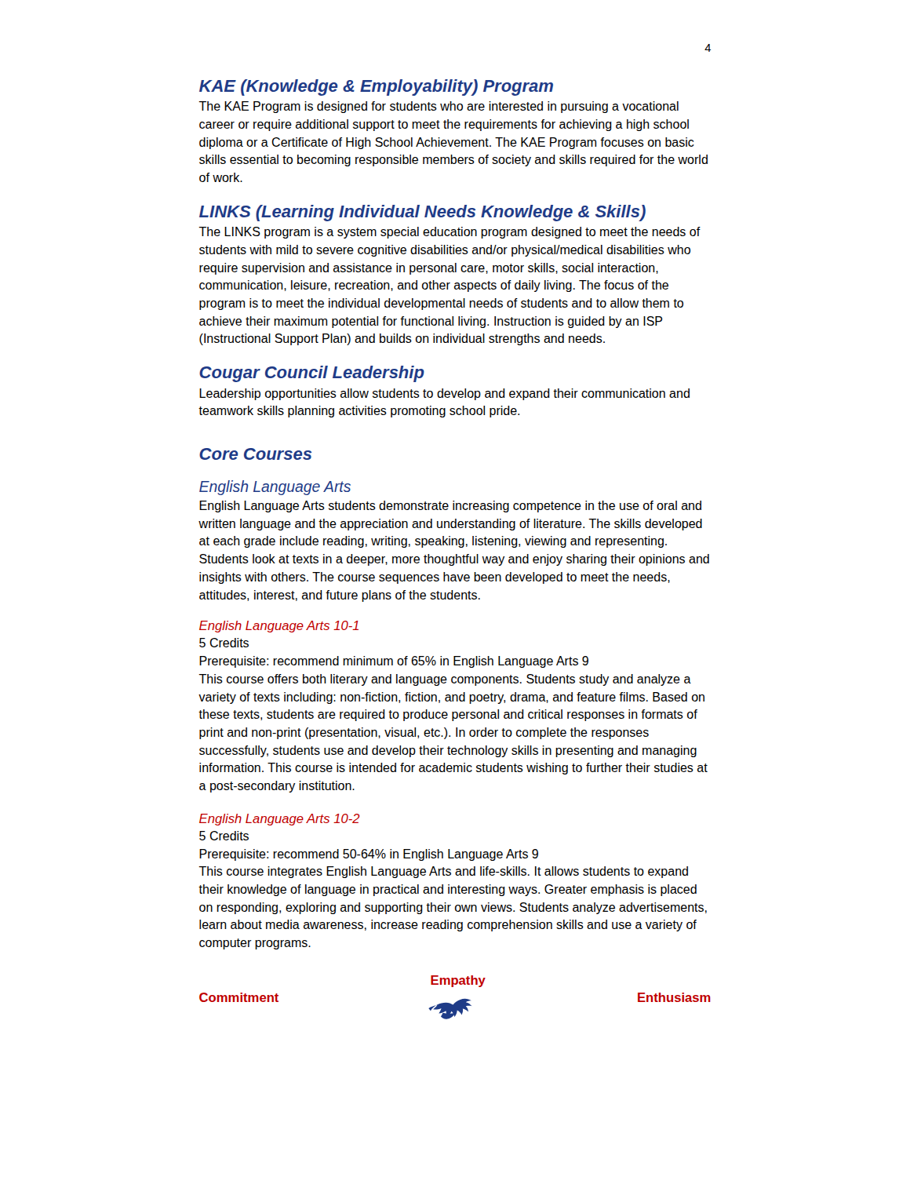4
KAE (Knowledge & Employability) Program
The KAE Program is designed for students who are interested in pursuing a vocational career or require additional support to meet the requirements for achieving a high school diploma or a Certificate of High School Achievement. The KAE Program focuses on basic skills essential to becoming responsible members of society and skills required for the world of work.
LINKS (Learning Individual Needs Knowledge & Skills)
The LINKS program is a system special education program designed to meet the needs of students with mild to severe cognitive disabilities and/or physical/medical disabilities who require supervision and assistance in personal care, motor skills, social interaction, communication, leisure, recreation, and other aspects of daily living. The focus of the program is to meet the individual developmental needs of students and to allow them to achieve their maximum potential for functional living. Instruction is guided by an ISP (Instructional Support Plan) and builds on individual strengths and needs.
Cougar Council Leadership
Leadership opportunities allow students to develop and expand their communication and teamwork skills planning activities promoting school pride.
Core Courses
English Language Arts
English Language Arts students demonstrate increasing competence in the use of oral and written language and the appreciation and understanding of literature. The skills developed at each grade include reading, writing, speaking, listening, viewing and representing. Students look at texts in a deeper, more thoughtful way and enjoy sharing their opinions and insights with others. The course sequences have been developed to meet the needs, attitudes, interest, and future plans of the students.
English Language Arts 10-1
5 Credits
Prerequisite: recommend minimum of 65% in English Language Arts 9
This course offers both literary and language components. Students study and analyze a variety of texts including: non-fiction, fiction, and poetry, drama, and feature films. Based on these texts, students are required to produce personal and critical responses in formats of print and non-print (presentation, visual, etc.). In order to complete the responses successfully, students use and develop their technology skills in presenting and managing information. This course is intended for academic students wishing to further their studies at a post-secondary institution.
English Language Arts 10-2
5 Credits
Prerequisite: recommend 50-64% in English Language Arts 9
This course integrates English Language Arts and life-skills. It allows students to expand their knowledge of language in practical and interesting ways. Greater emphasis is placed on responding, exploring and supporting their own views. Students analyze advertisements, learn about media awareness, increase reading comprehension skills and use a variety of computer programs.
Commitment
Empathy
Enthusiasm